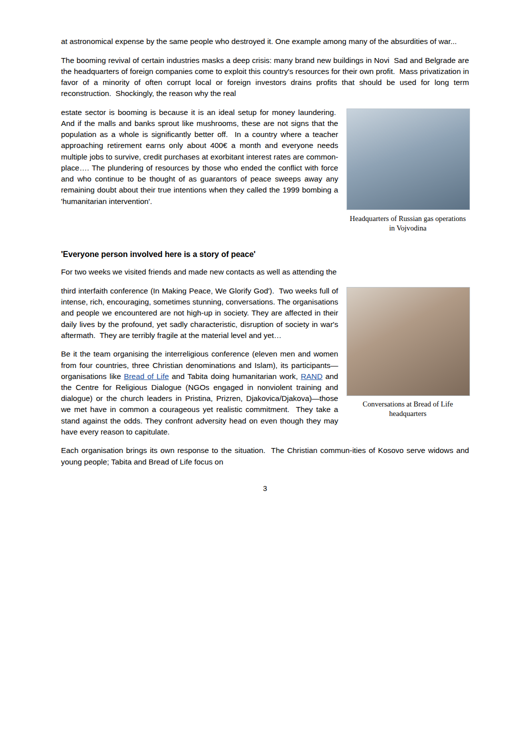at astronomical expense by the same people who destroyed it. One example among many of the absurdities of war...
The booming revival of certain industries masks a deep crisis: many brand new buildings in Novi Sad and Belgrade are the headquarters of foreign companies come to exploit this country's resources for their own profit. Mass privatization in favor of a minority of often corrupt local or foreign investors drains profits that should be used for long term reconstruction. Shockingly, the reason why the real
Headquarters of Russian gas operations in Vojvodina
estate sector is booming is because it is an ideal setup for money laundering. And if the malls and banks sprout like mushrooms, these are not signs that the population as a whole is significantly better off. In a country where a teacher approaching retirement earns only about 400€ a month and everyone needs multiple jobs to survive, credit purchases at exorbitant interest rates are common-place…. The plundering of resources by those who ended the conflict with force and who continue to be thought of as guarantors of peace sweeps away any remaining doubt about their true intentions when they called the 1999 bombing a 'humanitarian intervention'.
'Everyone person involved here is a story of peace'
For two weeks we visited friends and made new contacts as well as attending the
Conversations at Bread of Life headquarters
third interfaith conference (In Making Peace, We Glorify God'). Two weeks full of intense, rich, encouraging, sometimes stunning, conversations. The organisations and people we encountered are not high-up in society. They are affected in their daily lives by the profound, yet sadly characteristic, disruption of society in war's aftermath. They are terribly fragile at the material level and yet…
Be it the team organising the interreligious conference (eleven men and women from four countries, three Christian denominations and Islam), its participants—organisations like Bread of Life and Tabita doing humanitarian work, RAND and the Centre for Religious Dialogue (NGOs engaged in nonviolent training and dialogue) or the church leaders in Pristina, Prizren, Djakovica/Djakova)—those we met have in common a courageous yet realistic commitment. They take a stand against the odds. They confront adversity head on even though they may have every reason to capitulate.
Each organisation brings its own response to the situation. The Christian commun-ities of Kosovo serve widows and young people; Tabita and Bread of Life focus on
3